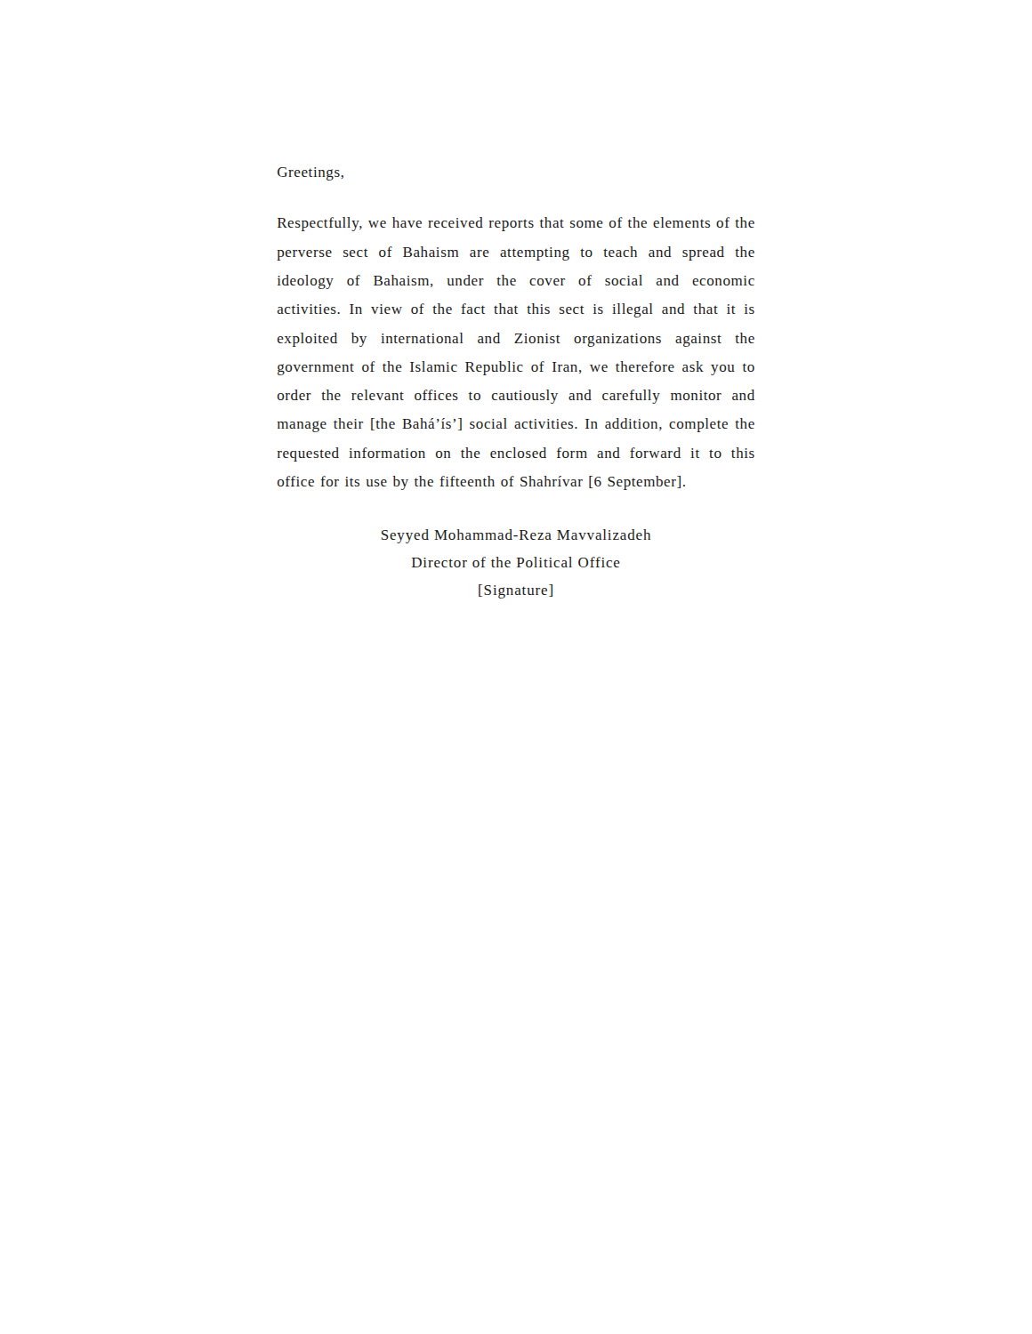Greetings,
Respectfully, we have received reports that some of the elements of the perverse sect of Bahaism are attempting to teach and spread the ideology of Bahaism, under the cover of social and economic activities. In view of the fact that this sect is illegal and that it is exploited by international and Zionist organizations against the government of the Islamic Republic of Iran, we therefore ask you to order the relevant offices to cautiously and carefully monitor and manage their [the Bahá’ís’] social activities. In addition, complete the requested information on the enclosed form and forward it to this office for its use by the fifteenth of Shahrívar [6 September].
Seyyed Mohammad-Reza Mavvalizadeh Director of the Political Office [Signature]